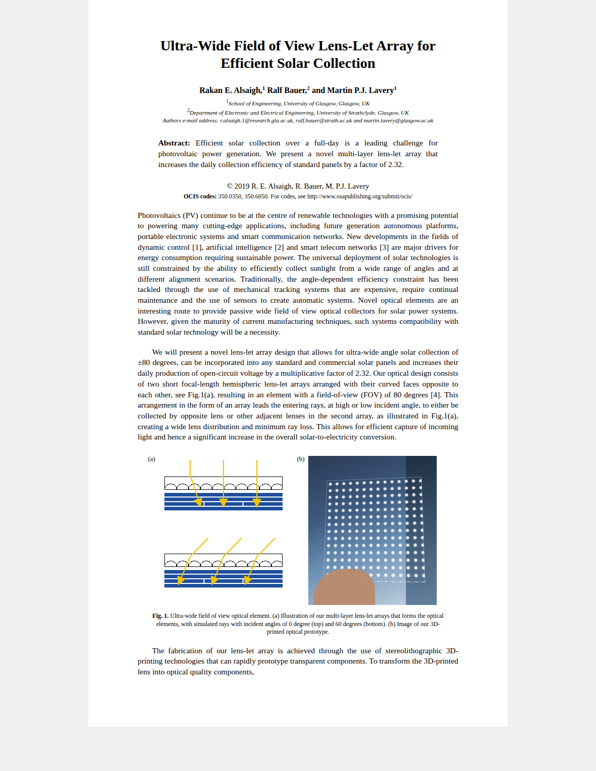Ultra-Wide Field of View Lens-Let Array for Efficient Solar Collection
Rakan E. Alsaigh,1 Ralf Bauer,2 and Martin P.J. Lavery1
1School of Engineering, University of Glasgow, Glasgow, UK
2Department of Electronic and Electrical Engineering, University of Strathclyde, Glasgow, UK
Authors e-mail address: r.alsaigh.1@research.gla.ac.uk, ralf.bauer@strath.ac.uk and martin.lavery@glasgow.ac.uk
Abstract: Efficient solar collection over a full-day is a leading challenge for photovoltaic power generation. We present a novel multi-layer lens-let array that increases the daily collection efficiency of standard panels by a factor of 2.32.
© 2019 R. E. Alsaigh, R. Bauer, M. P.J. Lavery
OCIS codes: 350.0350, 350.6050. For codes, see http://www.osapublishing.org/submit/ocis/
Photovoltaics (PV) continue to be at the centre of renewable technologies with a promising potential to powering many cutting-edge applications, including future generation autonomous platforms, portable electronic systems and smart communication networks. New developments in the fields of dynamic control [1], artificial intelligence [2] and smart telecom networks [3] are major drivers for energy consumption requiring sustainable power. The universal deployment of solar technologies is still constrained by the ability to efficiently collect sunlight from a wide range of angles and at different alignment scenarios. Traditionally, the angle-dependent efficiency constraint has been tackled through the use of mechanical tracking systems that are expensive, require continual maintenance and the use of sensors to create automatic systems. Novel optical elements are an interesting route to provide passive wide field of view optical collectors for solar power systems. However, given the maturity of current manufacturing techniques, such systems compatibility with standard solar technology will be a necessity.
We will present a novel lens-let array design that allows for ultra-wide angle solar collection of ±80 degrees, can be incorporated into any standard and commercial solar panels and increases their daily production of open-circuit voltage by a multiplicative factor of 2.32. Our optical design consists of two short focal-length hemispheric lens-let arrays arranged with their curved faces opposite to each other, see Fig.1(a), resulting in an element with a field-of-view (FOV) of 80 degrees [4]. This arrangement in the form of an array leads the entering rays, at high or low incident angle, to either be collected by opposite lens or other adjacent lenses in the second array, as illustrated in Fig.1(a), creating a wide lens distribution and minimum ray loss. This allows for efficient capture of incoming light and hence a significant increase in the overall solar-to-electricity conversion.
(a)
(b)
Fig. 1. Ultra-wide field of view optical element. (a) Illustration of our multi-layer lens-let arrays that forms the optical elements, with simulated rays with incident angles of 0 degree (top) and 60 degrees (bottom). (b) Image of our 3D-printed optical prototype.
The fabrication of our lens-let array is achieved through the use of stereolithographic 3D-printing technologies that can rapidly prototype transparent components. To transform the 3D-printed lens into optical quality components,